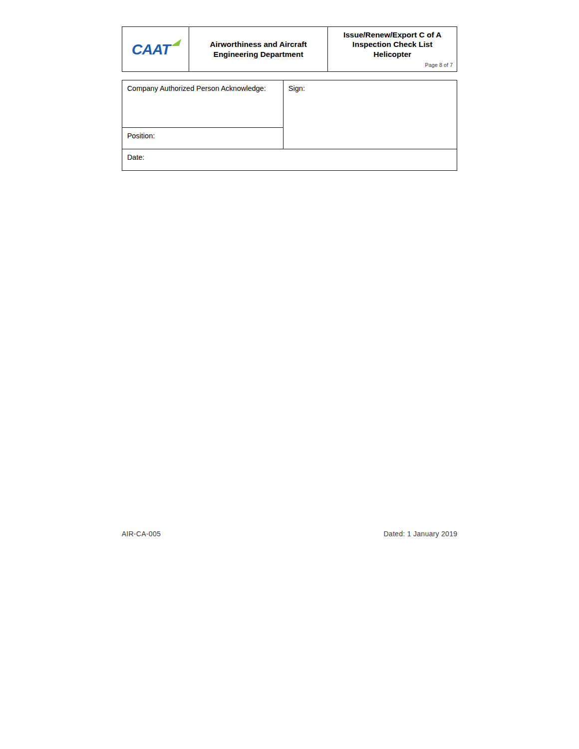| CAAT | Airworthiness and Aircraft Engineering Department | Issue/Renew/Export C of A Inspection Check List Helicopter Page 8 of 7 |
| Company Authorized Person Acknowledge: | Sign: |
| Position: |
| Date: |
AIR-CA-005
Dated: 1 January 2019